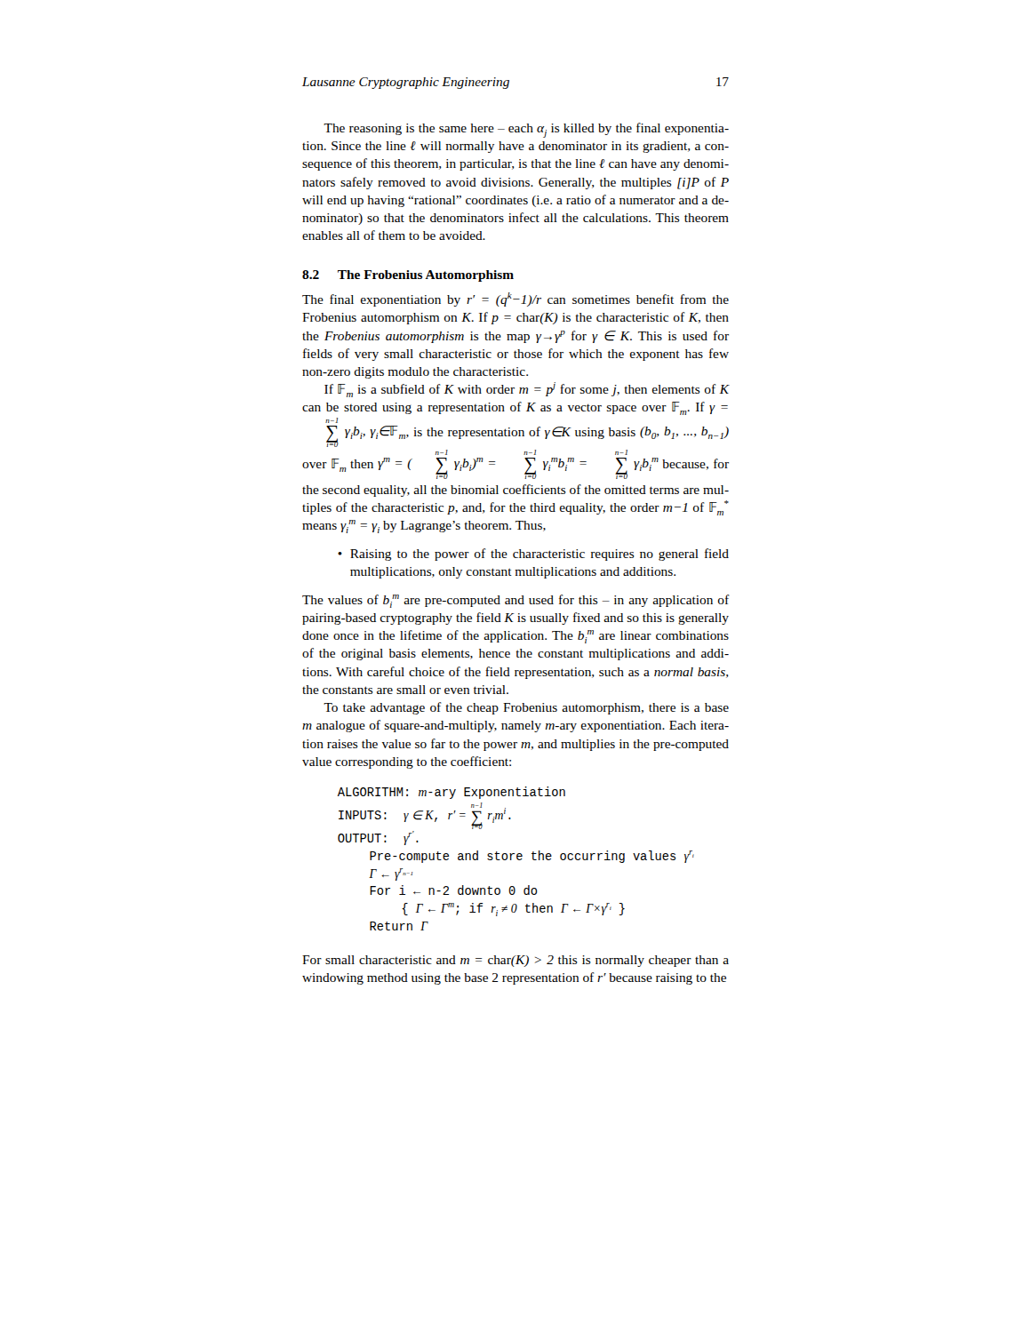Lausanne Cryptographic Engineering 17
The reasoning is the same here – each αj is killed by the final exponentiation. Since the line ℓ will normally have a denominator in its gradient, a consequence of this theorem, in particular, is that the line ℓ can have any denominators safely removed to avoid divisions. Generally, the multiples [i]P of P will end up having “rational” coordinates (i.e. a ratio of a numerator and a denominator) so that the denominators infect all the calculations. This theorem enables all of them to be avoided.
8.2 The Frobenius Automorphism
The final exponentiation by r′ = (qk−1)/r can sometimes benefit from the Frobenius automorphism on K. If p = char(K) is the characteristic of K, then the Frobenius automorphism is the map γ→γp for γ ∈ K. This is used for fields of very small characteristic or those for which the exponent has few non-zero digits modulo the characteristic.
If 𝔽m is a subfield of K with order m = pj for some j, then elements of K can be stored using a representation of K as a vector space over 𝔽m. If γ = n−1∑i=0 γibi, γi∈𝔽m, is the representation of γ∈K using basis (b0, b1, ..., bn−1) over 𝔽m then γm = (n−1∑i=0 γibi)m = n−1∑i=0 γimbim = n−1∑i=0 γibim because, for the second equality, all the binomial coefficients of the omitted terms are multiples of the characteristic p, and, for the third equality, the order m−1 of 𝔽m* means γim = γi by Lagrange’s theorem. Thus,
Raising to the power of the characteristic requires no general field multiplications, only constant multiplications and additions.
The values of bim are pre-computed and used for this – in any application of pairing-based cryptography the field K is usually fixed and so this is generally done once in the lifetime of the application. The bim are linear combinations of the original basis elements, hence the constant multiplications and additions. With careful choice of the field representation, such as a normal basis, the constants are small or even trivial.
To take advantage of the cheap Frobenius automorphism, there is a base m analogue of square-and-multiply, namely m-ary exponentiation. Each iteration raises the value so far to the power m, and multiplies in the pre-computed value corresponding to the coefficient:
ALGORITHM: m-ary Exponentiation INPUTS: γ ∈ K, r′ = n−1∑i=0 rimi. OUTPUT: γr′. Pre-compute and store the occurring values γri Γ ← γrn−1 For i ← n-2 downto 0 do { Γ ← Γm; if ri ≠ 0 then Γ ← Γ×γri } Return Γ
For small characteristic and m = char(K) > 2 this is normally cheaper than a windowing method using the base 2 representation of r′ because raising to the